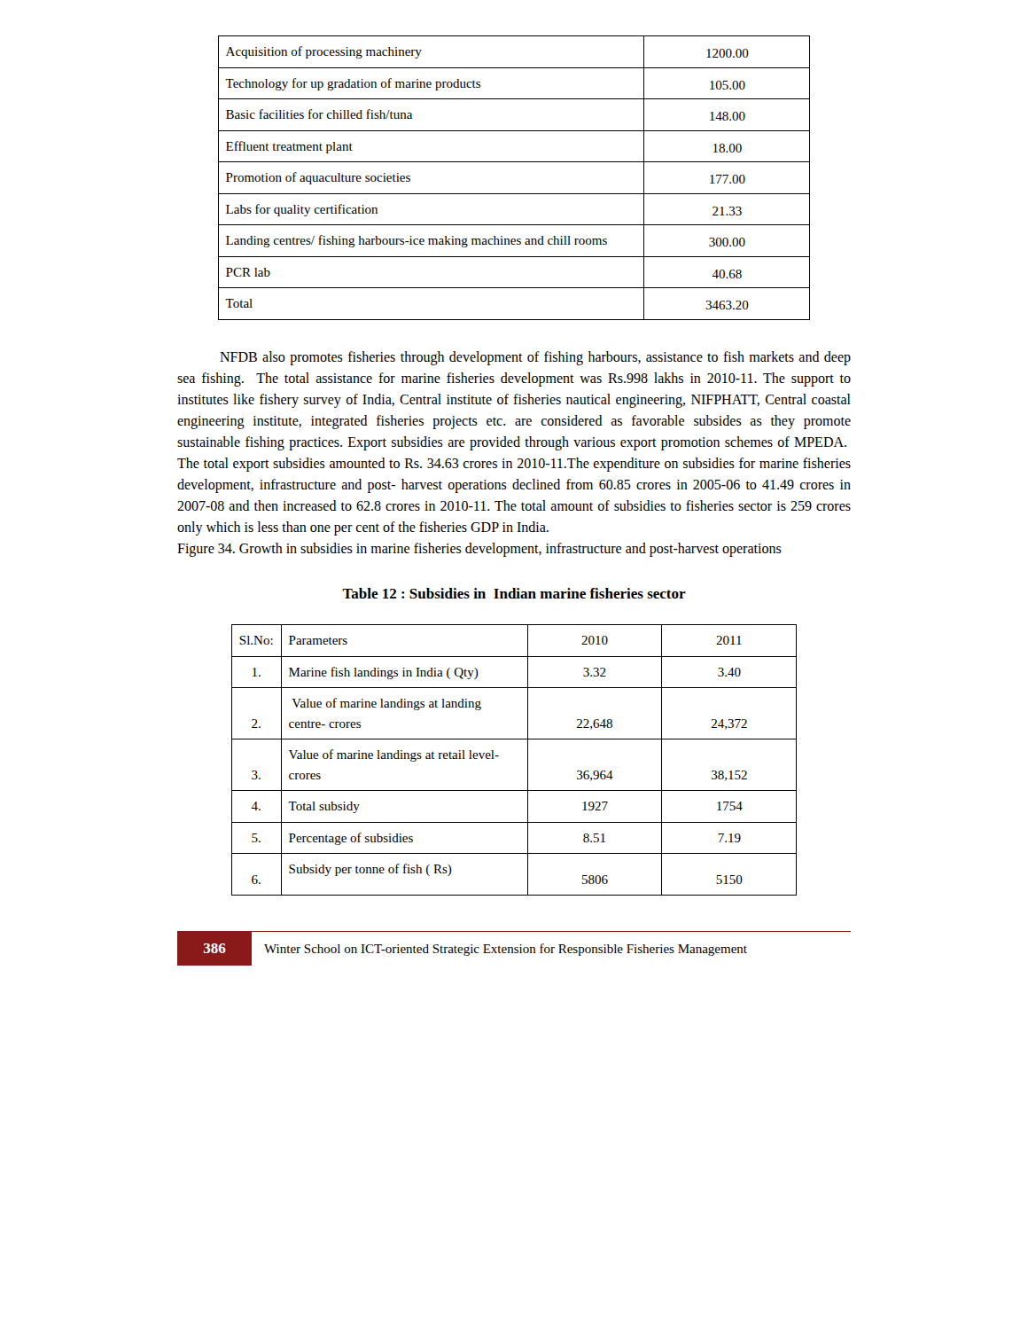| Acquisition of processing machinery | 1200.00 |
| Technology for up gradation of marine products | 105.00 |
| Basic facilities for chilled fish/tuna | 148.00 |
| Effluent treatment plant | 18.00 |
| Promotion of aquaculture societies | 177.00 |
| Labs for quality certification | 21.33 |
| Landing centres/ fishing harbours-ice making machines and chill rooms | 300.00 |
| PCR lab | 40.68 |
| Total | 3463.20 |
NFDB also promotes fisheries through development of fishing harbours, assistance to fish markets and deep sea fishing. The total assistance for marine fisheries development was Rs.998 lakhs in 2010-11. The support to institutes like fishery survey of India, Central institute of fisheries nautical engineering, NIFPHATT, Central coastal engineering institute, integrated fisheries projects etc. are considered as favorable subsides as they promote sustainable fishing practices. Export subsidies are provided through various export promotion schemes of MPEDA. The total export subsidies amounted to Rs. 34.63 crores in 2010-11.The expenditure on subsidies for marine fisheries development, infrastructure and post- harvest operations declined from 60.85 crores in 2005-06 to 41.49 crores in 2007-08 and then increased to 62.8 crores in 2010-11. The total amount of subsidies to fisheries sector is 259 crores only which is less than one per cent of the fisheries GDP in India.
Figure 34. Growth in subsidies in marine fisheries development, infrastructure and post-harvest operations
Table 12 : Subsidies in Indian marine fisheries sector
| Sl.No: | Parameters | 2010 | 2011 |
| 1. | Marine fish landings in India ( Qty) | 3.32 | 3.40 |
| 2. | Value of marine landings at landing centre- crores | 22,648 | 24,372 |
| 3. | Value of marine landings at retail level- crores | 36,964 | 38,152 |
| 4. | Total subsidy | 1927 | 1754 |
| 5. | Percentage of subsidies | 8.51 | 7.19 |
| 6. | Subsidy per tonne of fish ( Rs) | 5806 | 5150 |
386
Winter School on ICT-oriented Strategic Extension for Responsible Fisheries Management